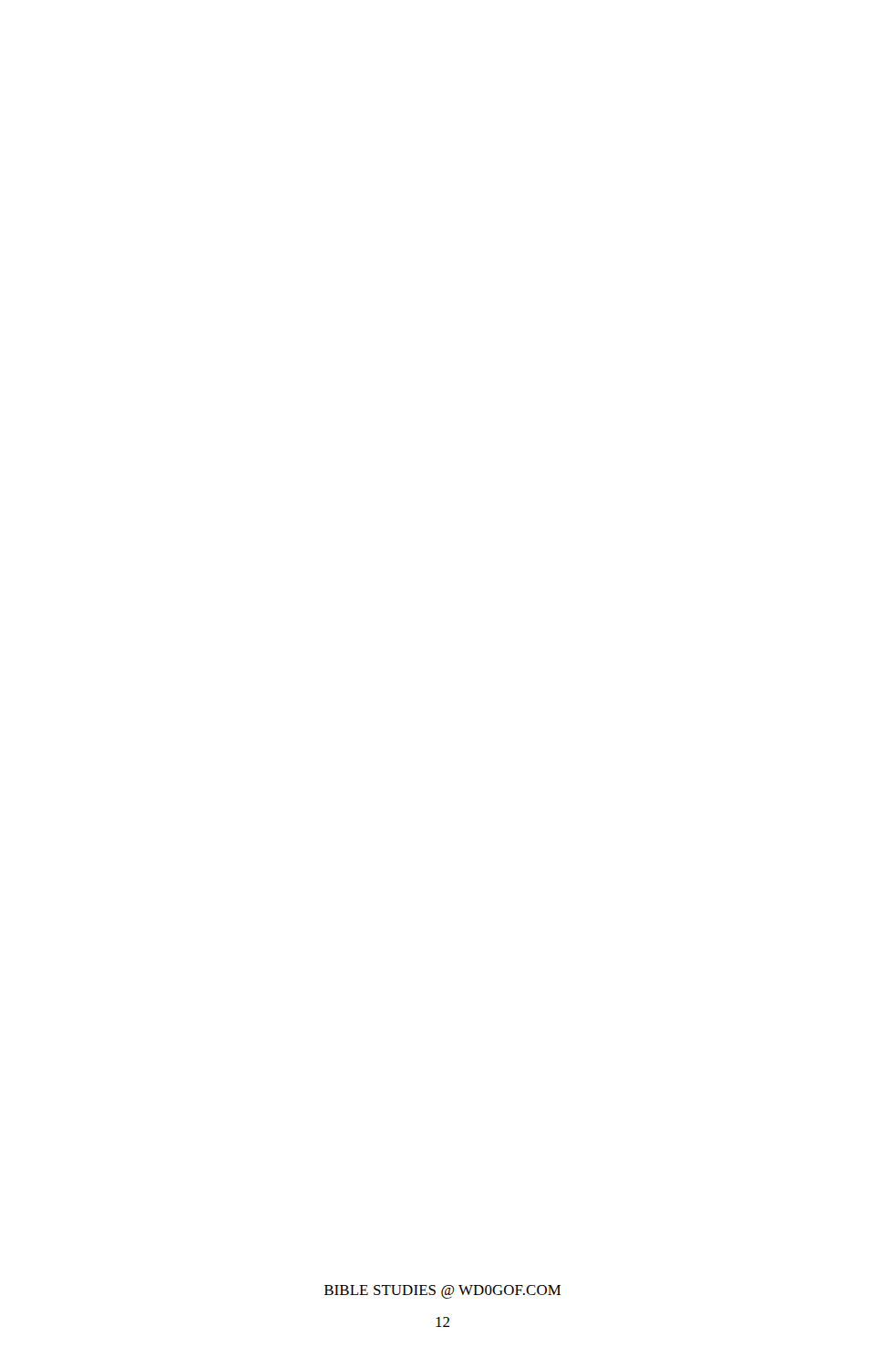BIBLE STUDIES @ WD0GOF.COM
12